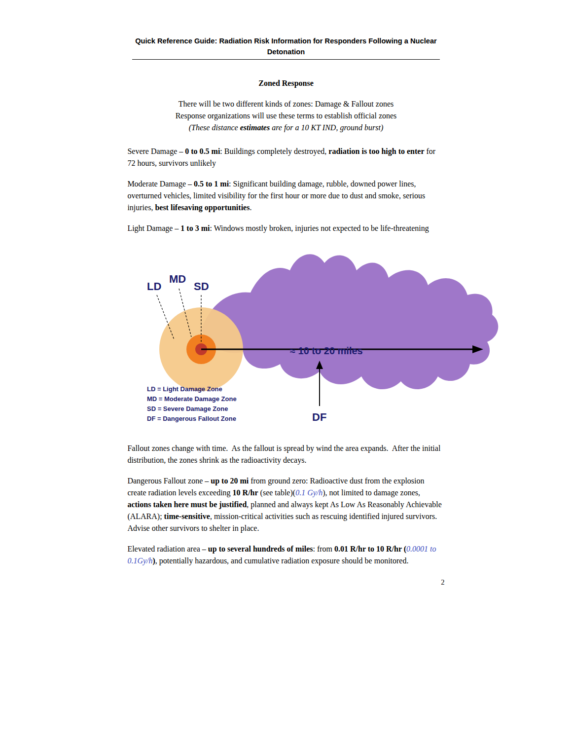Quick Reference Guide: Radiation Risk Information for Responders Following a Nuclear Detonation
Zoned Response
There will be two different kinds of zones: Damage & Fallout zones
Response organizations will use these terms to establish official zones
(These distance estimates are for a 10 KT IND, ground burst)
Severe Damage – 0 to 0.5 mi: Buildings completely destroyed, radiation is too high to enter for 72 hours, survivors unlikely
Moderate Damage – 0.5 to 1 mi: Significant building damage, rubble, downed power lines, overturned vehicles, limited visibility for the first hour or more due to dust and smoke, serious injuries, best lifesaving opportunities.
Light Damage – 1 to 3 mi: Windows mostly broken, injuries not expected to be life-threatening
LD MD SD ≈ 10 to 20 miles DF LD = Light Damage Zone MD = Moderate Damage Zone SD = Severe Damage Zone DF = Dangerous Fallout Zone
Fallout zones change with time. As the fallout is spread by wind the area expands. After the initial distribution, the zones shrink as the radioactivity decays.
Dangerous Fallout zone – up to 20 mi from ground zero: Radioactive dust from the explosion create radiation levels exceeding 10 R/hr (see table)(0.1 Gy/h), not limited to damage zones, actions taken here must be justified, planned and always kept As Low As Reasonably Achievable (ALARA); time-sensitive, mission-critical activities such as rescuing identified injured survivors. Advise other survivors to shelter in place.
Elevated radiation area – up to several hundreds of miles: from 0.01 R/hr to 10 R/hr (0.0001 to 0.1Gy/h), potentially hazardous, and cumulative radiation exposure should be monitored.
2